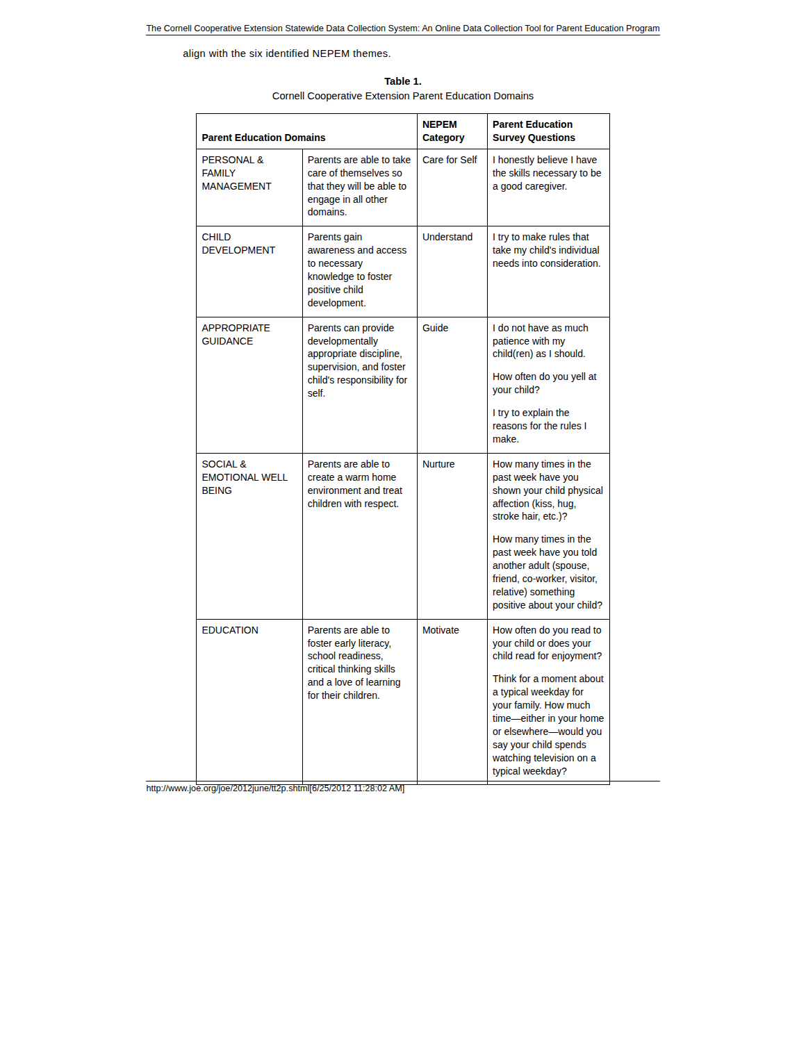The Cornell Cooperative Extension Statewide Data Collection System: An Online Data Collection Tool for Parent Education Programs
align with the six identified NEPEM themes.
Table 1.
Cornell Cooperative Extension Parent Education Domains
| Parent Education Domains | NEPEM Category | Parent Education Survey Questions |
| --- | --- | --- |
| PERSONAL & FAMILY MANAGEMENT | Parents are able to take care of themselves so that they will be able to engage in all other domains. | Care for Self | I honestly believe I have the skills necessary to be a good caregiver. |
| CHILD DEVELOPMENT | Parents gain awareness and access to necessary knowledge to foster positive child development. | Understand | I try to make rules that take my child's individual needs into consideration. |
| APPROPRIATE GUIDANCE | Parents can provide developmentally appropriate discipline, supervision, and foster child's responsibility for self. | Guide | I do not have as much patience with my child(ren) as I should. How often do you yell at your child? I try to explain the reasons for the rules I make. |
| SOCIAL & EMOTIONAL WELL BEING | Parents are able to create a warm home environment and treat children with respect. | Nurture | How many times in the past week have you shown your child physical affection (kiss, hug, stroke hair, etc.)? How many times in the past week have you told another adult (spouse, friend, co-worker, visitor, relative) something positive about your child? |
| EDUCATION | Parents are able to foster early literacy, school readiness, critical thinking skills and a love of learning for their children. | Motivate | How often do you read to your child or does your child read for enjoyment? Think for a moment about a typical weekday for your family. How much time—either in your home or elsewhere—would you say your child spends watching television on a typical weekday? |
http://www.joe.org/joe/2012june/tt2p.shtml[6/25/2012 11:28:02 AM]